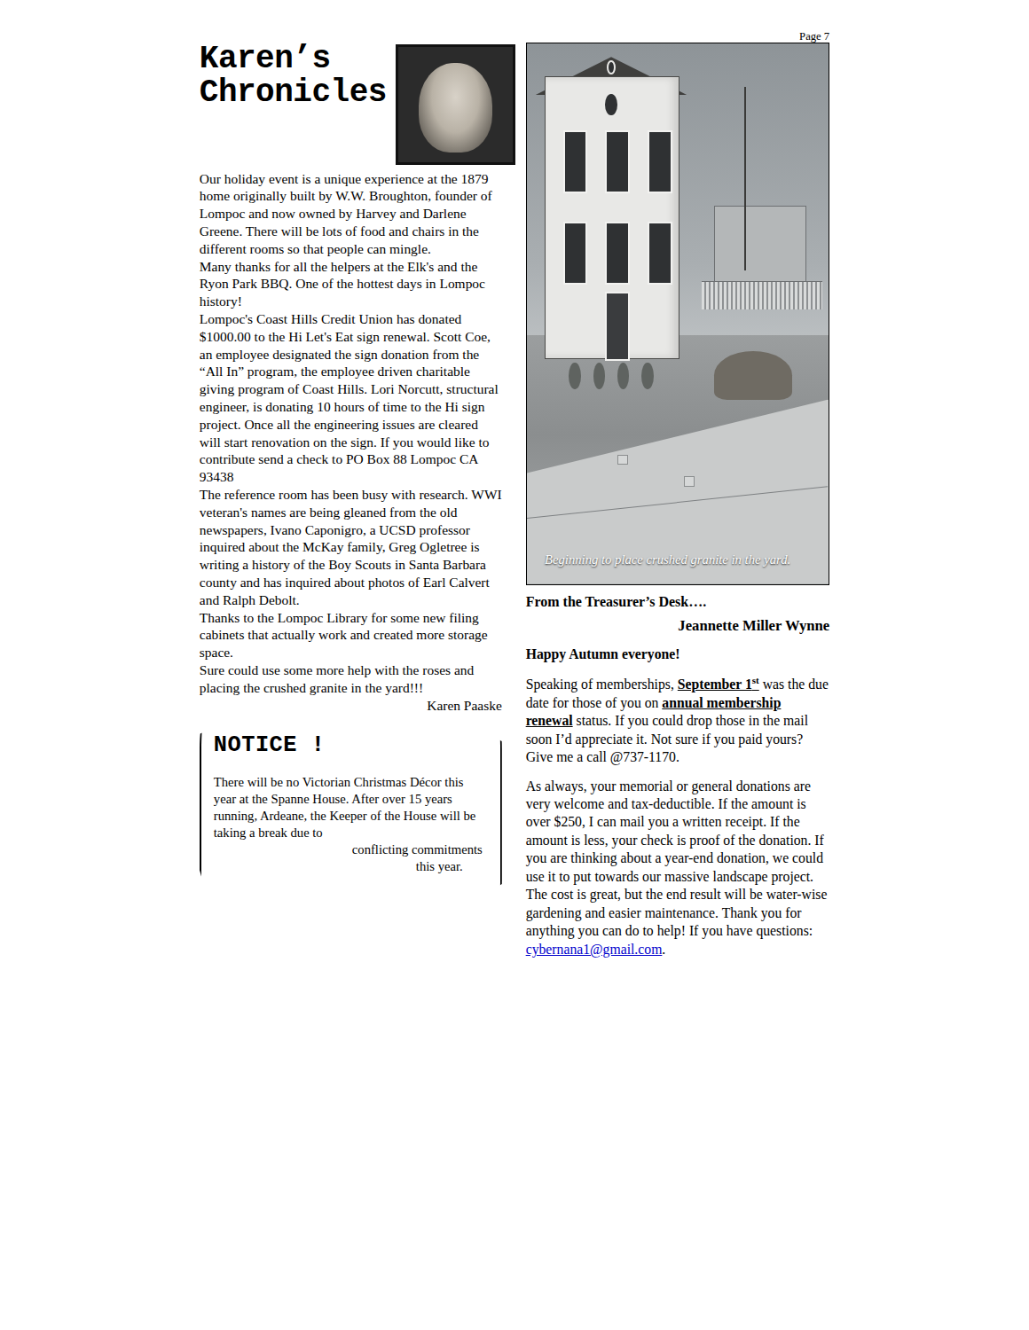Page 7
Karen’s
Chronicles
Our holiday event is a unique experience at the 1879 home originally built by W.W. Broughton, founder of Lompoc and now owned by Harvey and Darlene Greene. There will be lots of food and chairs in the different rooms so that people can mingle.
Many thanks for all the helpers at the Elk's and the Ryon Park BBQ. One of the hottest days in Lompoc history!
Lompoc's Coast Hills Credit Union has donated $1000.00 to the Hi Let's Eat sign renewal. Scott Coe, an employee designated the sign donation from the “All In” program, the employee driven charitable giving program of Coast Hills. Lori Norcutt, structural engineer, is donating 10 hours of time to the Hi sign project. Once all the engineering issues are cleared will start renovation on the sign. If you would like to contribute send a check to PO Box 88 Lompoc CA 93438
The reference room has been busy with research. WWI veteran's names are being gleaned from the old newspapers, Ivano Caponigro, a UCSD professor inquired about the McKay family, Greg Ogletree is writing a history of the Boy Scouts in Santa Barbara county and has inquired about photos of Earl Calvert and Ralph Debolt.
Thanks to the Lompoc Library for some new filing cabinets that actually work and created more storage space.
Sure could use some more help with the roses and placing the crushed granite in the yard!!!
Karen Paaske
NOTICE !
There will be no Victorian Christmas Décor this year at the Spanne House. After over 15 years running, Ardeane, the Keeper of the House will be taking a break due to conflicting commitments this year.
Beginning to place crushed granite in the yard.
From the Treasurer’s Desk….
Jeannette Miller Wynne
Happy Autumn everyone!
Speaking of memberships, September 1st was the due date for those of you on annual membership renewal status. If you could drop those in the mail soon I’d appreciate it. Not sure if you paid yours? Give me a call @737-1170.
As always, your memorial or general donations are very welcome and tax-deductible. If the amount is over $250, I can mail you a written receipt. If the amount is less, your check is proof of the donation. If you are thinking about a year-end donation, we could use it to put towards our massive landscape project. The cost is great, but the end result will be water-wise gardening and easier maintenance. Thank you for anything you can do to help! If you have questions: cybernana1@gmail.com.